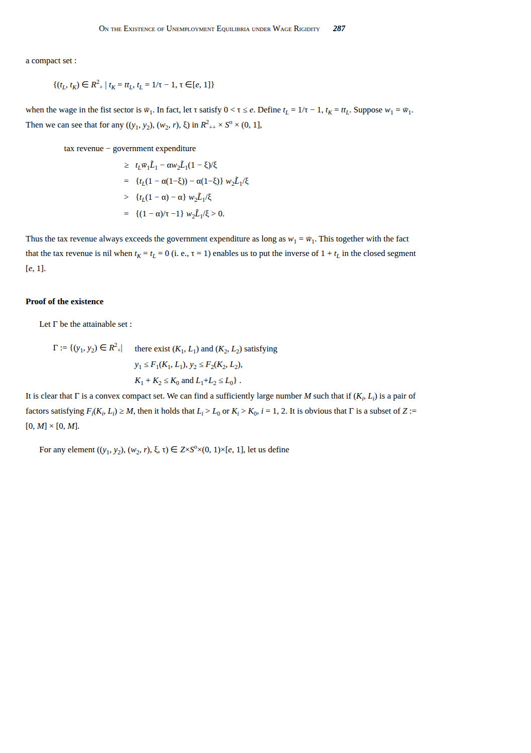On the Existence of Unemployment Equilibria under Wage Rigidity 287
a compact set :
{(tL, tK) ∈ R2+ | tK = ttL, tL = 1/τ − 1, τ ∈[e, 1]}
when the wage in the fist sector is w̄1. In fact, let τ satisfy 0 < τ ≤ e. Define tL = 1/τ − 1, tK = ttL. Suppose w1 = w̄1. Then we can see that for any ((y1, y2), (w2, r), ξ) in R2++ × So × (0, 1],
tax revenue − government expenditure
≥ tLw̄1L̃1 − αw2L̃1(1 − ξ)/ξ
= {tL(1 − α(1−ξ)) − α(1−ξ)} w2L̃1/ξ
> {tL(1 − α) − α} w2L̃1/ξ
= {(1 − α)/τ −1} w2L̃1/ξ > 0.
Thus the tax revenue always exceeds the government expenditure as long as w1 = w̄1. This together with the fact that the tax revenue is nil when tK = tL = 0 (i. e., τ = 1) enables us to put the inverse of 1 + tL in the closed segment [e, 1].
Proof of the existence
Let Γ be the attainable set :
Γ := {(y1, y2) ∈ R2+| there exist (K1, L1) and (K2, L2) satisfying y1 ≤ F1(K1, L1), y2 ≤ F2(K2, L2), K1 + K2 ≤ K0 and L1+L2 ≤ L0} .
It is clear that Γ is a convex compact set. We can find a sufficiently large number M such that if (Ki, Li) is a pair of factors satisfying Fi(Ki, Li) ≥ M, then it holds that Li > L0 or Ki > K0, i = 1, 2. It is obvious that Γ is a subset of Z := [0, M] × [0, M].
For any element ((y1, y2), (w2, r), ξ, τ) ∈ Z×So×(0, 1)×[e, 1], let us define